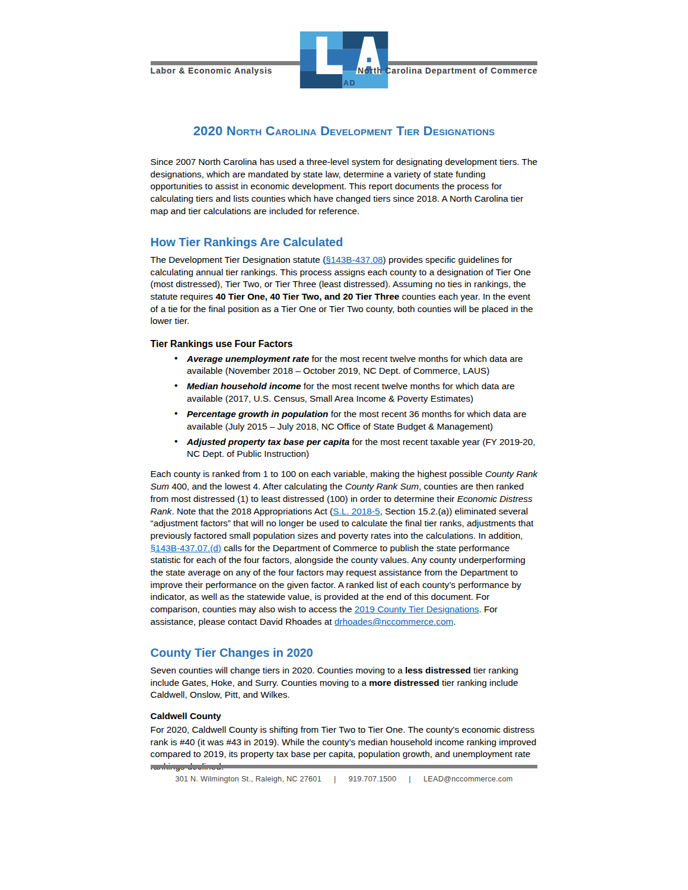LEAD
Labor & Economic Analysis
North Carolina Department of Commerce
2020 North Carolina Development Tier Designations
Since 2007 North Carolina has used a three-level system for designating development tiers. The designations, which are mandated by state law, determine a variety of state funding opportunities to assist in economic development. This report documents the process for calculating tiers and lists counties which have changed tiers since 2018. A North Carolina tier map and tier calculations are included for reference.
How Tier Rankings Are Calculated
The Development Tier Designation statute (§143B-437.08) provides specific guidelines for calculating annual tier rankings. This process assigns each county to a designation of Tier One (most distressed), Tier Two, or Tier Three (least distressed). Assuming no ties in rankings, the statute requires 40 Tier One, 40 Tier Two, and 20 Tier Three counties each year. In the event of a tie for the final position as a Tier One or Tier Two county, both counties will be placed in the lower tier.
Tier Rankings use Four Factors
Average unemployment rate for the most recent twelve months for which data are available (November 2018 – October 2019, NC Dept. of Commerce, LAUS)
Median household income for the most recent twelve months for which data are available (2017, U.S. Census, Small Area Income & Poverty Estimates)
Percentage growth in population for the most recent 36 months for which data are available (July 2015 – July 2018, NC Office of State Budget & Management)
Adjusted property tax base per capita for the most recent taxable year (FY 2019-20, NC Dept. of Public Instruction)
Each county is ranked from 1 to 100 on each variable, making the highest possible County Rank Sum 400, and the lowest 4. After calculating the County Rank Sum, counties are then ranked from most distressed (1) to least distressed (100) in order to determine their Economic Distress Rank. Note that the 2018 Appropriations Act (S.L. 2018-5, Section 15.2.(a)) eliminated several “adjustment factors” that will no longer be used to calculate the final tier ranks, adjustments that previously factored small population sizes and poverty rates into the calculations. In addition, §143B-437.07.(d) calls for the Department of Commerce to publish the state performance statistic for each of the four factors, alongside the county values. Any county underperforming the state average on any of the four factors may request assistance from the Department to improve their performance on the given factor. A ranked list of each county’s performance by indicator, as well as the statewide value, is provided at the end of this document. For comparison, counties may also wish to access the 2019 County Tier Designations. For assistance, please contact David Rhoades at drhoades@nccommerce.com.
County Tier Changes in 2020
Seven counties will change tiers in 2020. Counties moving to a less distressed tier ranking include Gates, Hoke, and Surry. Counties moving to a more distressed tier ranking include Caldwell, Onslow, Pitt, and Wilkes.
Caldwell County
For 2020, Caldwell County is shifting from Tier Two to Tier One. The county’s economic distress rank is #40 (it was #43 in 2019). While the county’s median household income ranking improved compared to 2019, its property tax base per capita, population growth, and unemployment rate rankings declined.
301 N. Wilmington St., Raleigh, NC 27601|919.707.1500|LEAD@nccommerce.com